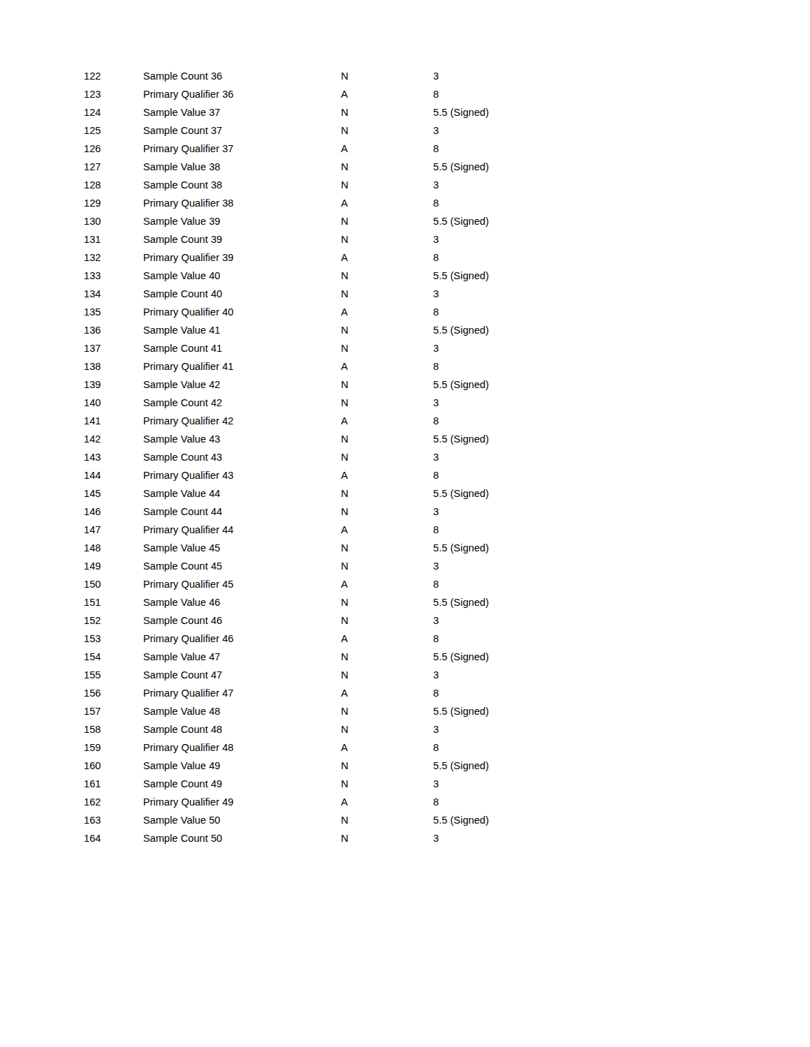| 122 | Sample Count 36 | N | 3 |
| 123 | Primary Qualifier 36 | A | 8 |
| 124 | Sample Value 37 | N | 5.5 (Signed) |
| 125 | Sample Count 37 | N | 3 |
| 126 | Primary Qualifier 37 | A | 8 |
| 127 | Sample Value 38 | N | 5.5 (Signed) |
| 128 | Sample Count 38 | N | 3 |
| 129 | Primary Qualifier 38 | A | 8 |
| 130 | Sample Value 39 | N | 5.5 (Signed) |
| 131 | Sample Count 39 | N | 3 |
| 132 | Primary Qualifier 39 | A | 8 |
| 133 | Sample Value 40 | N | 5.5 (Signed) |
| 134 | Sample Count 40 | N | 3 |
| 135 | Primary Qualifier 40 | A | 8 |
| 136 | Sample Value 41 | N | 5.5 (Signed) |
| 137 | Sample Count 41 | N | 3 |
| 138 | Primary Qualifier 41 | A | 8 |
| 139 | Sample Value 42 | N | 5.5 (Signed) |
| 140 | Sample Count 42 | N | 3 |
| 141 | Primary Qualifier 42 | A | 8 |
| 142 | Sample Value 43 | N | 5.5 (Signed) |
| 143 | Sample Count 43 | N | 3 |
| 144 | Primary Qualifier 43 | A | 8 |
| 145 | Sample Value 44 | N | 5.5 (Signed) |
| 146 | Sample Count 44 | N | 3 |
| 147 | Primary Qualifier 44 | A | 8 |
| 148 | Sample Value 45 | N | 5.5 (Signed) |
| 149 | Sample Count 45 | N | 3 |
| 150 | Primary Qualifier 45 | A | 8 |
| 151 | Sample Value 46 | N | 5.5 (Signed) |
| 152 | Sample Count 46 | N | 3 |
| 153 | Primary Qualifier 46 | A | 8 |
| 154 | Sample Value 47 | N | 5.5 (Signed) |
| 155 | Sample Count 47 | N | 3 |
| 156 | Primary Qualifier 47 | A | 8 |
| 157 | Sample Value 48 | N | 5.5 (Signed) |
| 158 | Sample Count 48 | N | 3 |
| 159 | Primary Qualifier 48 | A | 8 |
| 160 | Sample Value 49 | N | 5.5 (Signed) |
| 161 | Sample Count 49 | N | 3 |
| 162 | Primary Qualifier 49 | A | 8 |
| 163 | Sample Value 50 | N | 5.5 (Signed) |
| 164 | Sample Count 50 | N | 3 |